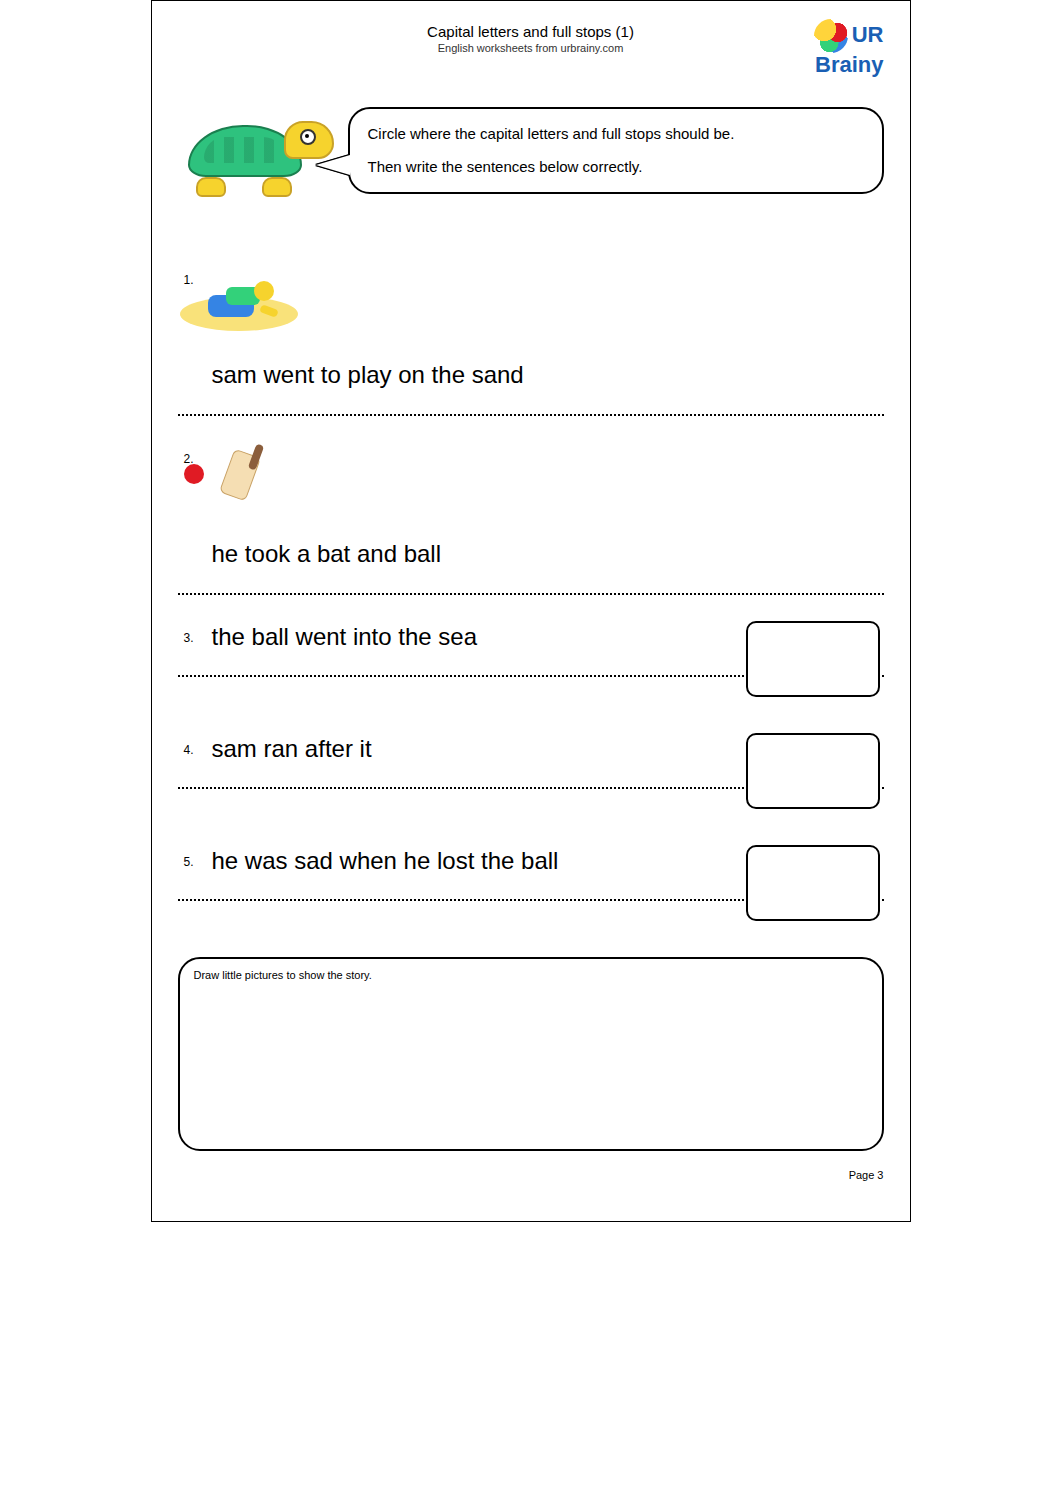UR
Brainy
Capital letters and full stops (1)
English worksheets from urbrainy.com
Circle where the capital letters and full stops should be.
Then write the sentences below correctly.
1.
sam went to play on the sand
2.
he took a bat and ball
3.
the ball went into the sea
4.
sam ran after it
5.
he was sad when he lost the ball
Draw little pictures to show the story.
Page 3